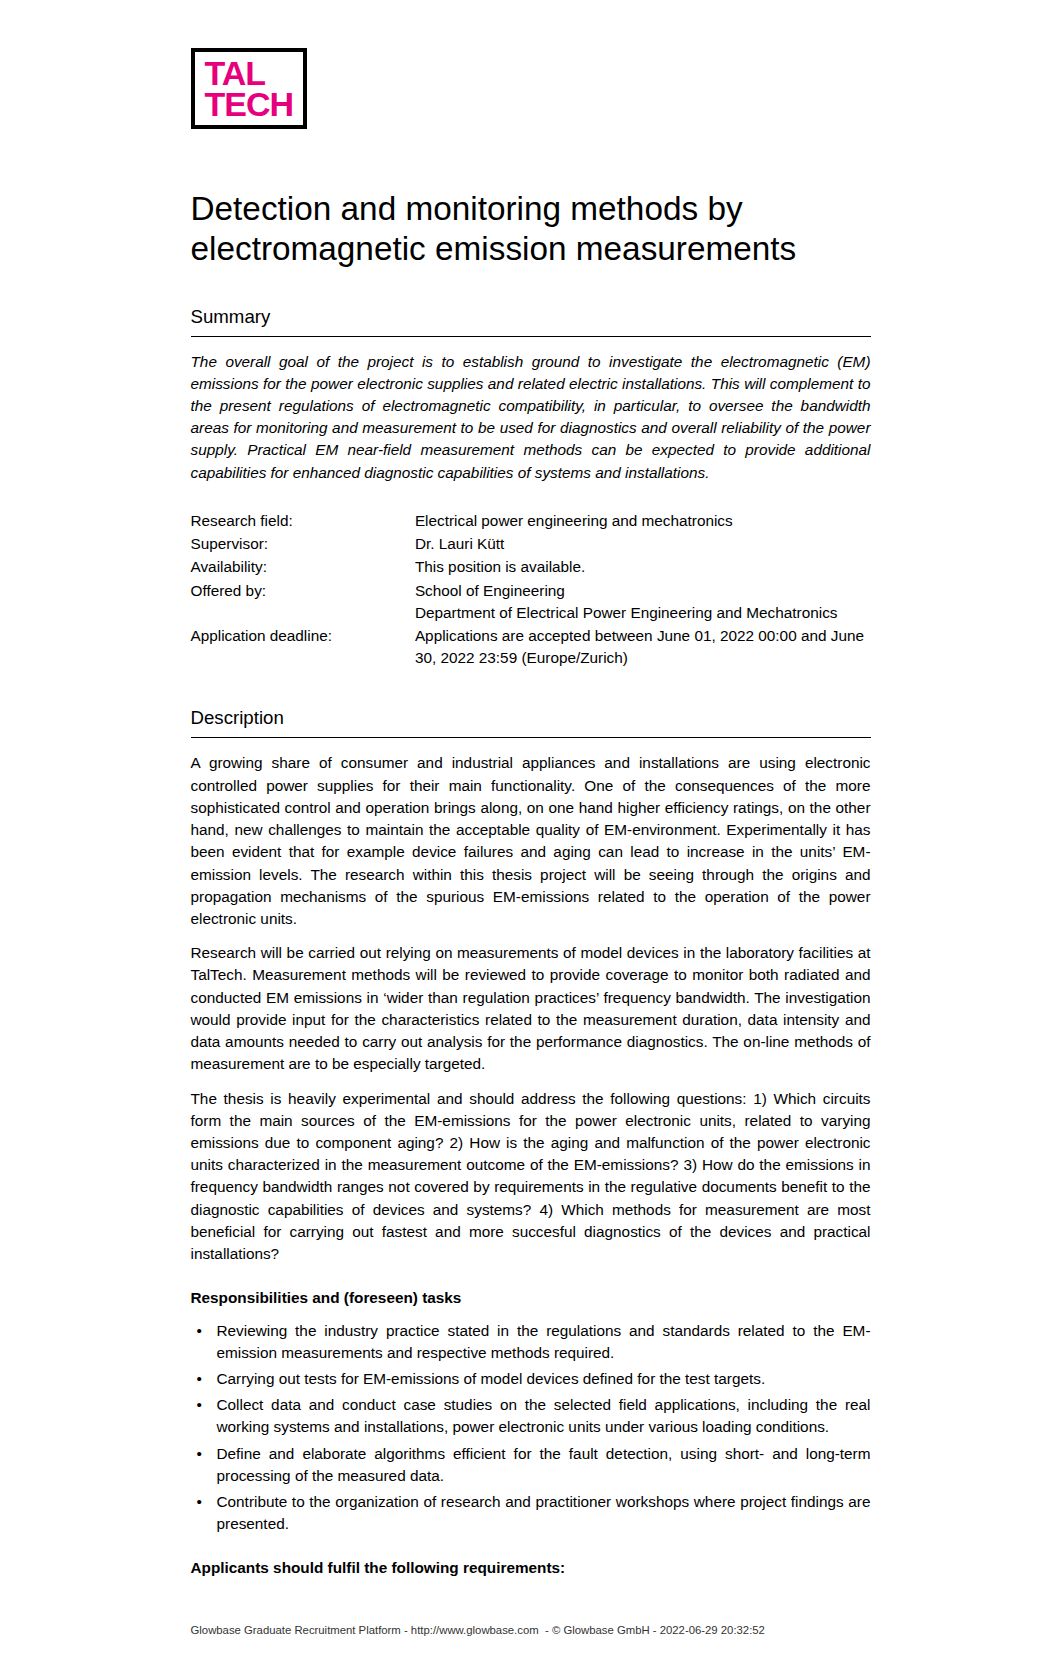TAL TECH
Detection and monitoring methods by electromagnetic emission measurements
Summary
The overall goal of the project is to establish ground to investigate the electromagnetic (EM) emissions for the power electronic supplies and related electric installations. This will complement to the present regulations of electromagnetic compatibility, in particular, to oversee the bandwidth areas for monitoring and measurement to be used for diagnostics and overall reliability of the power supply. Practical EM near-field measurement methods can be expected to provide additional capabilities for enhanced diagnostic capabilities of systems and installations.
| Research field: | Electrical power engineering and mechatronics |
| Supervisor: | Dr. Lauri Kütt |
| Availability: | This position is available. |
| Offered by: | School of Engineering Department of Electrical Power Engineering and Mechatronics |
| Application deadline: | Applications are accepted between June 01, 2022 00:00 and June 30, 2022 23:59 (Europe/Zurich) |
Description
A growing share of consumer and industrial appliances and installations are using electronic controlled power supplies for their main functionality. One of the consequences of the more sophisticated control and operation brings along, on one hand higher efficiency ratings, on the other hand, new challenges to maintain the acceptable quality of EM-environment. Experimentally it has been evident that for example device failures and aging can lead to increase in the units’ EM-emission levels. The research within this thesis project will be seeing through the origins and propagation mechanisms of the spurious EM-emissions related to the operation of the power electronic units.
Research will be carried out relying on measurements of model devices in the laboratory facilities at TalTech. Measurement methods will be reviewed to provide coverage to monitor both radiated and conducted EM emissions in ‘wider than regulation practices’ frequency bandwidth. The investigation would provide input for the characteristics related to the measurement duration, data intensity and data amounts needed to carry out analysis for the performance diagnostics. The on-line methods of measurement are to be especially targeted.
The thesis is heavily experimental and should address the following questions: 1) Which circuits form the main sources of the EM-emissions for the power electronic units, related to varying emissions due to component aging? 2) How is the aging and malfunction of the power electronic units characterized in the measurement outcome of the EM-emissions? 3) How do the emissions in frequency bandwidth ranges not covered by requirements in the regulative documents benefit to the diagnostic capabilities of devices and systems? 4) Which methods for measurement are most beneficial for carrying out fastest and more succesful diagnostics of the devices and practical installations?
Responsibilities and (foreseen) tasks
Reviewing the industry practice stated in the regulations and standards related to the EM-emission measurements and respective methods required.
Carrying out tests for EM-emissions of model devices defined for the test targets.
Collect data and conduct case studies on the selected field applications, including the real working systems and installations, power electronic units under various loading conditions.
Define and elaborate algorithms efficient for the fault detection, using short- and long-term processing of the measured data.
Contribute to the organization of research and practitioner workshops where project findings are presented.
Applicants should fulfil the following requirements:
Glowbase Graduate Recruitment Platform - http://www.glowbase.com - © Glowbase GmbH - 2022-06-29 20:32:52